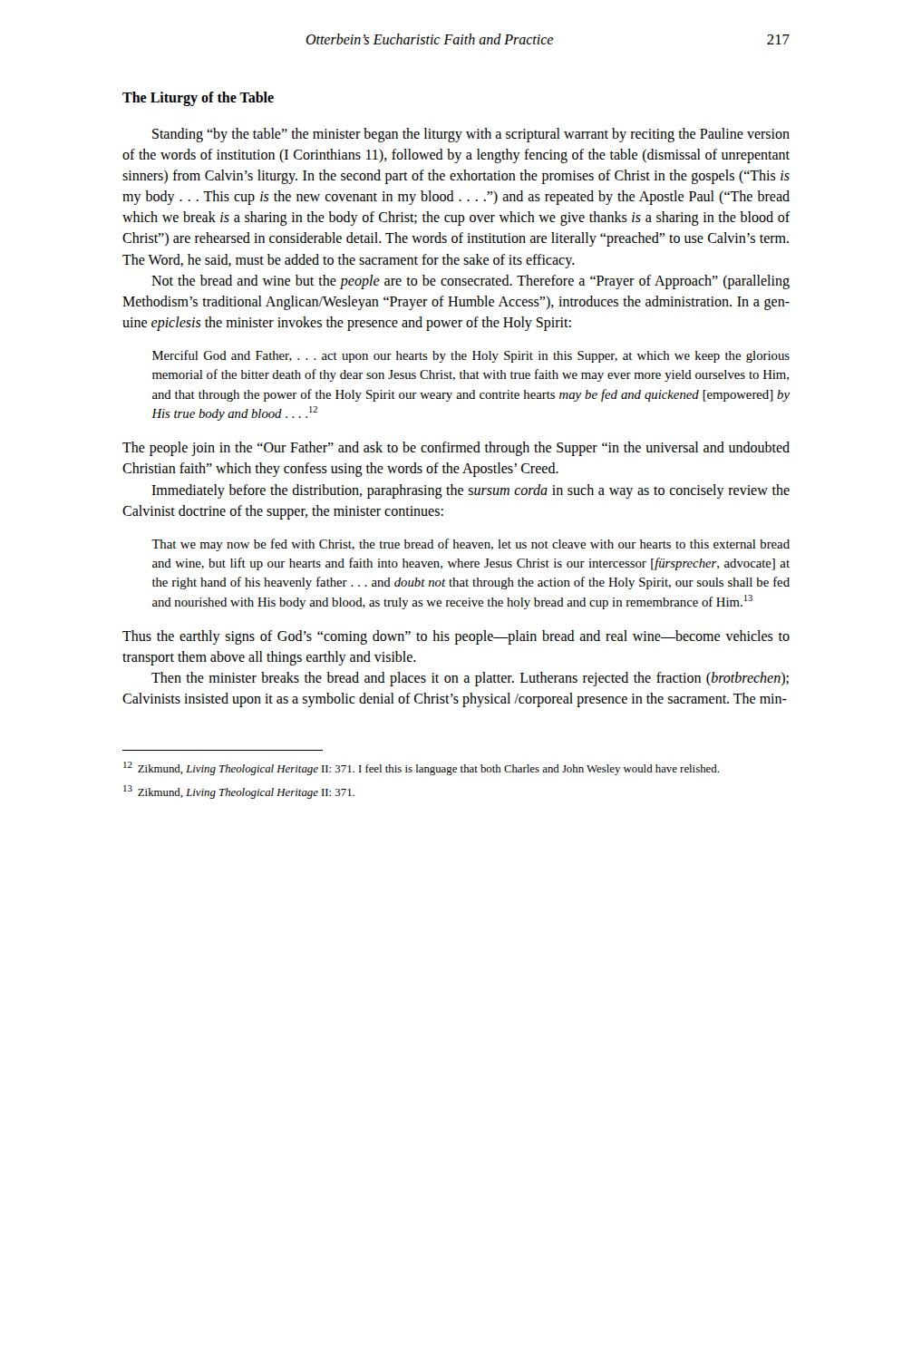Otterbein’s Eucharistic Faith and Practice 217
The Liturgy of the Table
Standing “by the table” the minister began the liturgy with a scriptural warrant by reciting the Pauline version of the words of institution (I Corinthians 11), followed by a lengthy fencing of the table (dismissal of unrepentant sinners) from Calvin’s liturgy. In the second part of the exhortation the promises of Christ in the gospels (“This is my body . . . This cup is the new covenant in my blood . . . .”) and as repeated by the Apostle Paul (“The bread which we break is a sharing in the body of Christ; the cup over which we give thanks is a sharing in the blood of Christ”) are rehearsed in considerable detail. The words of institution are literally “preached” to use Calvin’s term. The Word, he said, must be added to the sacrament for the sake of its efficacy.
Not the bread and wine but the people are to be consecrated. Therefore a “Prayer of Approach” (paralleling Methodism’s traditional Anglican/Wesleyan “Prayer of Humble Access”), introduces the administration. In a genuine epiclesis the minister invokes the presence and power of the Holy Spirit:
Merciful God and Father, . . . act upon our hearts by the Holy Spirit in this Supper, at which we keep the glorious memorial of the bitter death of thy dear son Jesus Christ, that with true faith we may ever more yield ourselves to Him, and that through the power of the Holy Spirit our weary and contrite hearts may be fed and quickened [empowered] by His true body and blood . . . .12
The people join in the “Our Father” and ask to be confirmed through the Supper “in the universal and undoubted Christian faith” which they confess using the words of the Apostles’ Creed.
Immediately before the distribution, paraphrasing the sursum corda in such a way as to concisely review the Calvinist doctrine of the supper, the minister continues:
That we may now be fed with Christ, the true bread of heaven, let us not cleave with our hearts to this external bread and wine, but lift up our hearts and faith into heaven, where Jesus Christ is our intercessor [fürsprecher, advocate] at the right hand of his heavenly father . . . and doubt not that through the action of the Holy Spirit, our souls shall be fed and nourished with His body and blood, as truly as we receive the holy bread and cup in remembrance of Him.13
Thus the earthly signs of God’s “coming down” to his people—plain bread and real wine—become vehicles to transport them above all things earthly and visible.
Then the minister breaks the bread and places it on a platter. Lutherans rejected the fraction (brotbrechen); Calvinists insisted upon it as a symbolic denial of Christ’s physical /corporeal presence in the sacrament. The min-
12 Zikmund, Living Theological Heritage II: 371. I feel this is language that both Charles and John Wesley would have relished.
13 Zikmund, Living Theological Heritage II: 371.